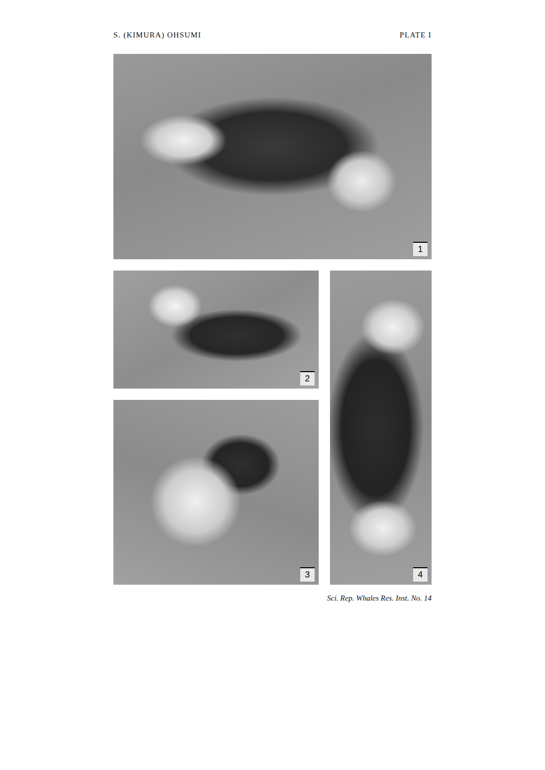S. (Kimura) Ohsumi Plate I
1
2
3
4
Sci. Rep. Whales Res. Inst. No. 14